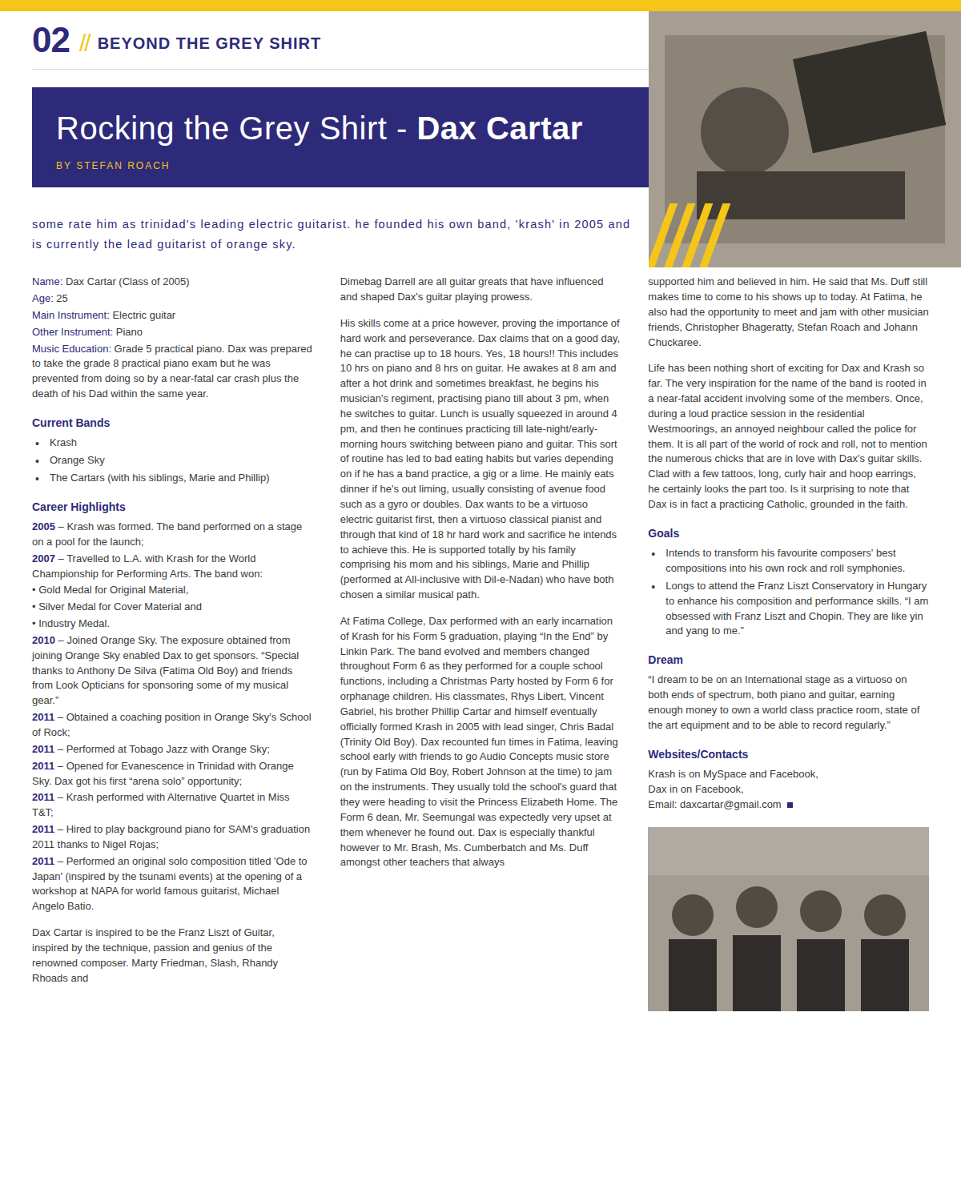02
//
Beyond the Grey Shirt
Rocking the Grey Shirt - Dax Cartar
by Stefan Roach
some rate him as trinidad's leading electric guitarist. he founded his own band, 'krash' in 2005 and is currently the lead guitarist of orange sky.
Name: Dax Cartar (Class of 2005)
Age: 25
Main Instrument: Electric guitar
Other Instrument: Piano
Music Education: Grade 5 practical piano. Dax was prepared to take the grade 8 practical piano exam but he was prevented from doing so by a near-fatal car crash plus the death of his Dad within the same year.
Current Bands
Krash
Orange Sky
The Cartars (with his siblings, Marie and Phillip)
Career Highlights
2005 – Krash was formed. The band performed on a stage on a pool for the launch;
2007 – Travelled to L.A. with Krash for the World Championship for Performing Arts. The band won:
• Gold Medal for Original Material,
• Silver Medal for Cover Material and
• Industry Medal.
2010 – Joined Orange Sky. The exposure obtained from joining Orange Sky enabled Dax to get sponsors. “Special thanks to Anthony De Silva (Fatima Old Boy) and friends from Look Opticians for sponsoring some of my musical gear.”
2011 – Obtained a coaching position in Orange Sky's School of Rock;
2011 – Performed at Tobago Jazz with Orange Sky;
2011 – Opened for Evanescence in Trinidad with Orange Sky. Dax got his first “arena solo” opportunity;
2011 – Krash performed with Alternative Quartet in Miss T&T;
2011 – Hired to play background piano for SAM's graduation 2011 thanks to Nigel Rojas;
2011 – Performed an original solo composition titled 'Ode to Japan' (inspired by the tsunami events) at the opening of a workshop at NAPA for world famous guitarist, Michael Angelo Batio.
Dax Cartar is inspired to be the Franz Liszt of Guitar, inspired by the technique, passion and genius of the renowned composer. Marty Friedman, Slash, Rhandy Rhoads and
Dimebag Darrell are all guitar greats that have influenced and shaped Dax's guitar playing prowess.
His skills come at a price however, proving the importance of hard work and perseverance. Dax claims that on a good day, he can practise up to 18 hours. Yes, 18 hours!! This includes 10 hrs on piano and 8 hrs on guitar. He awakes at 8 am and after a hot drink and sometimes breakfast, he begins his musician's regiment, practising piano till about 3 pm, when he switches to guitar. Lunch is usually squeezed in around 4 pm, and then he continues practicing till late-night/early-morning hours switching between piano and guitar. This sort of routine has led to bad eating habits but varies depending on if he has a band practice, a gig or a lime. He mainly eats dinner if he's out liming, usually consisting of avenue food such as a gyro or doubles. Dax wants to be a virtuoso electric guitarist first, then a virtuoso classical pianist and through that kind of 18 hr hard work and sacrifice he intends to achieve this. He is supported totally by his family comprising his mom and his siblings, Marie and Phillip (performed at All-inclusive with Dil-e-Nadan) who have both chosen a similar musical path.
At Fatima College, Dax performed with an early incarnation of Krash for his Form 5 graduation, playing “In the End” by Linkin Park. The band evolved and members changed throughout Form 6 as they performed for a couple school functions, including a Christmas Party hosted by Form 6 for orphanage children. His classmates, Rhys Libert, Vincent Gabriel, his brother Phillip Cartar and himself eventually officially formed Krash in 2005 with lead singer, Chris Badal (Trinity Old Boy). Dax recounted fun times in Fatima, leaving school early with friends to go Audio Concepts music store (run by Fatima Old Boy, Robert Johnson at the time) to jam on the instruments. They usually told the school's guard that they were heading to visit the Princess Elizabeth Home. The Form 6 dean, Mr. Seemungal was expectedly very upset at them whenever he found out. Dax is especially thankful however to Mr. Brash, Ms. Cumberbatch and Ms. Duff amongst other teachers that always
supported him and believed in him. He said that Ms. Duff still makes time to come to his shows up to today. At Fatima, he also had the opportunity to meet and jam with other musician friends, Christopher Bhageratty, Stefan Roach and Johann Chuckaree.
Life has been nothing short of exciting for Dax and Krash so far. The very inspiration for the name of the band is rooted in a near-fatal accident involving some of the members. Once, during a loud practice session in the residential Westmoorings, an annoyed neighbour called the police for them. It is all part of the world of rock and roll, not to mention the numerous chicks that are in love with Dax's guitar skills. Clad with a few tattoos, long, curly hair and hoop earrings, he certainly looks the part too. Is it surprising to note that Dax is in fact a practicing Catholic, grounded in the faith.
Goals
Intends to transform his favourite composers' best compositions into his own rock and roll symphonies.
Longs to attend the Franz Liszt Conservatory in Hungary to enhance his composition and performance skills. “I am obsessed with Franz Liszt and Chopin. They are like yin and yang to me.”
Dream
“I dream to be on an International stage as a virtuoso on both ends of spectrum, both piano and guitar, earning enough money to own a world class practice room, state of the art equipment and to be able to record regularly.”
Websites/Contacts
Krash is on MySpace and Facebook,
Dax in on Facebook,
Email: daxcartar@gmail.com